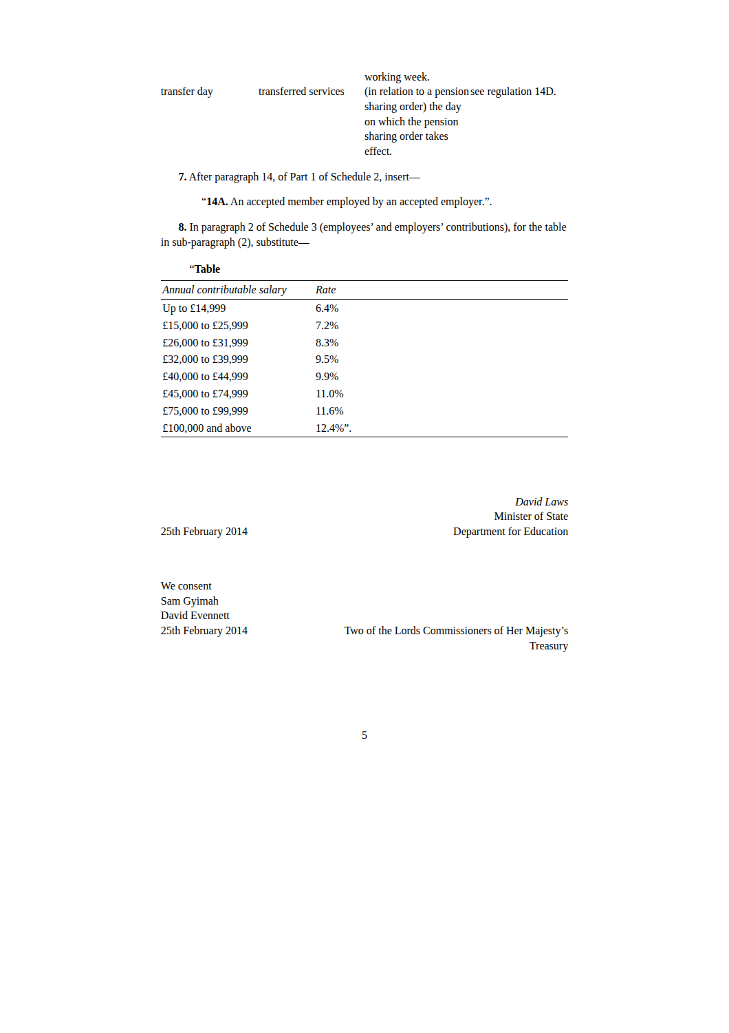| | | working week. | |
| transfer day | transferred services | (in relation to a pension sharing order) the day on which the pension sharing order takes effect. | see regulation 14D. |
7. After paragraph 14, of Part 1 of Schedule 2, insert—
“14A. An accepted member employed by an accepted employer.”.
8. In paragraph 2 of Schedule 3 (employees’ and employers’ contributions), for the table in sub-paragraph (2), substitute—
“Table
| Annual contributable salary | Rate |
| --- | --- |
| Up to £14,999 | 6.4% |
| £15,000 to £25,999 | 7.2% |
| £26,000 to £31,999 | 8.3% |
| £32,000 to £39,999 | 9.5% |
| £40,000 to £44,999 | 9.9% |
| £45,000 to £74,999 | 11.0% |
| £75,000 to £99,999 | 11.6% |
| £100,000 and above | 12.4%”. |
David Laws
Minister of State
25th February 2014
Department for Education
We consent
Sam Gyimah
David Evennett
25th February 2014
Two of the Lords Commissioners of Her Majesty’s Treasury
5